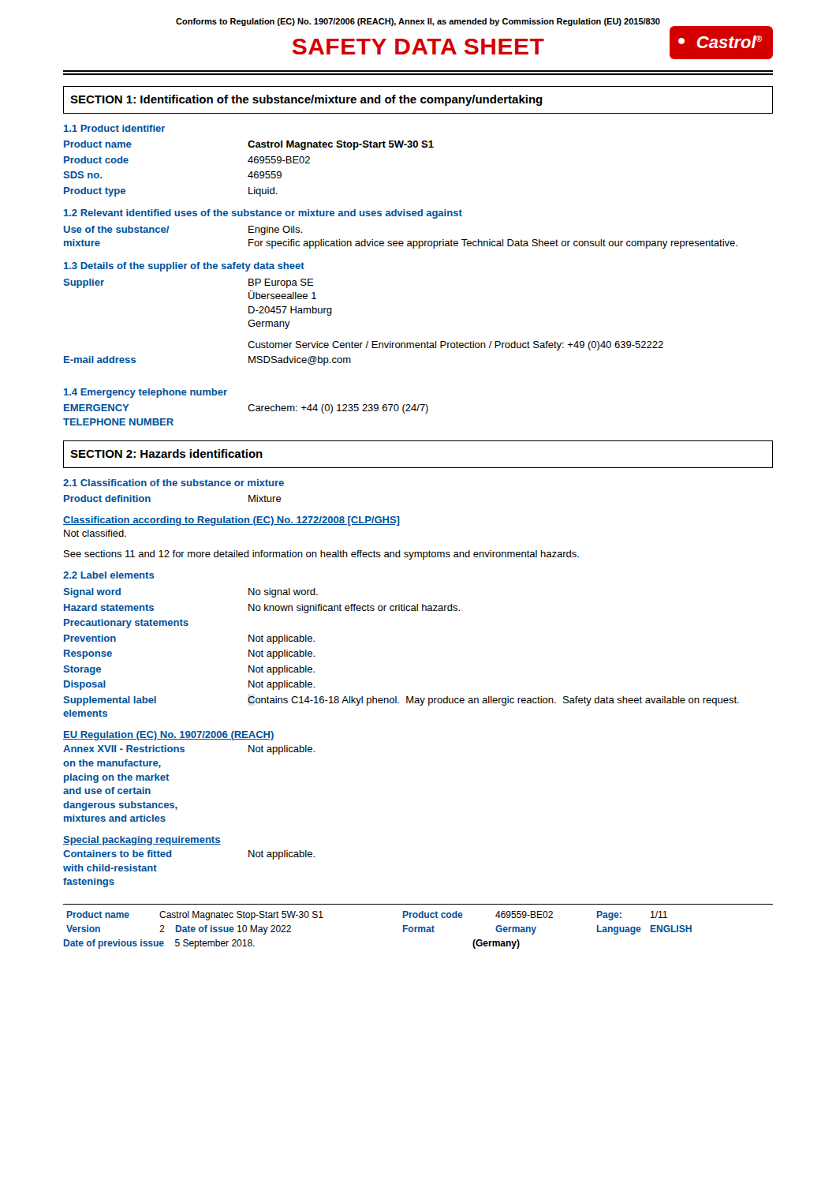Conforms to Regulation (EC) No. 1907/2006 (REACH), Annex II, as amended by Commission Regulation (EU) 2015/830
SAFETY DATA SHEET
Castrol®
SECTION 1: Identification of the substance/mixture and of the company/undertaking
1.1 Product identifier
| Product name | Castrol Magnatec Stop-Start 5W-30 S1 |
| Product code | 469559-BE02 |
| SDS no. | 469559 |
| Product type | Liquid. |
1.2 Relevant identified uses of the substance or mixture and uses advised against
| Use of the substance/ mixture | Engine Oils. For specific application advice see appropriate Technical Data Sheet or consult our company representative. |
1.3 Details of the supplier of the safety data sheet
| Supplier | BP Europa SE Überseeallee 1 D-20457 Hamburg Germany |
| | Customer Service Center / Environmental Protection / Product Safety: +49 (0)40 639-52222 |
| E-mail address | MSDSadvice@bp.com |
1.4 Emergency telephone number
| EMERGENCY TELEPHONE NUMBER | Carechem: +44 (0) 1235 239 670 (24/7) |
SECTION 2: Hazards identification
2.1 Classification of the substance or mixture
| Product definition | Mixture |
Classification according to Regulation (EC) No. 1272/2008 [CLP/GHS]
Not classified.
See sections 11 and 12 for more detailed information on health effects and symptoms and environmental hazards.
2.2 Label elements
| Signal word | No signal word. |
| Hazard statements | No known significant effects or critical hazards. |
| Precautionary statements | |
| Prevention | Not applicable. |
| Response | Not applicable. |
| Storage | Not applicable. |
| Disposal | Not applicable. |
| Supplemental label elements | C ontains C14-16-18 Alkyl phenol. May produce an allergic reaction. Safety data sheet available on request. |
EU Regulation (EC) No. 1907/2006 (REACH)
| Annex XVII - Restrictions on the manufacture, placing on the market and use of certain dangerous substances, mixtures and articles | Not applicable. |
Special packaging requirements
| Containers to be fitted with child-resistant fastenings | Not applicable. |
| Product name | Castrol Magnatec Stop-Start 5W-30 S1 | Product code | 469559-BE02 | Page: | 1/11 |
| Version | 2 Date of issue 10 May 2022 | Format | Germany | Language | ENGLISH |
| Date of previous issue 5 September 2018. | (Germany) | |